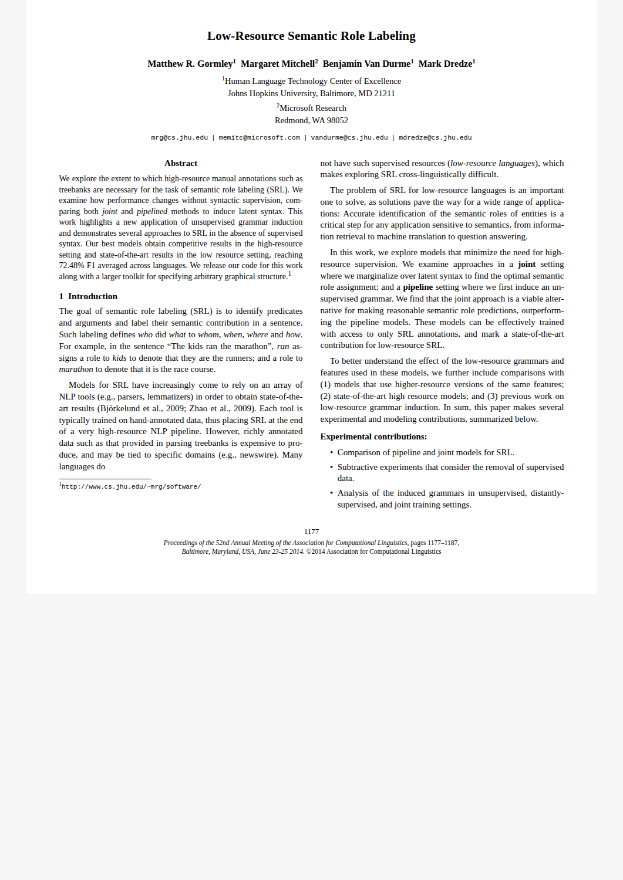Low-Resource Semantic Role Labeling
Matthew R. Gormley1 Margaret Mitchell2 Benjamin Van Durme1 Mark Dredze1
1Human Language Technology Center of Excellence
Johns Hopkins University, Baltimore, MD 21211
2Microsoft Research
Redmond, WA 98052
mrg@cs.jhu.edu | memitc@microsoft.com | vandurme@cs.jhu.edu | mdredze@cs.jhu.edu
Abstract
We explore the extent to which high-resource manual annotations such as treebanks are necessary for the task of semantic role labeling (SRL). We examine how performance changes without syntactic supervision, comparing both joint and pipelined methods to induce latent syntax. This work highlights a new application of unsupervised grammar induction and demonstrates several approaches to SRL in the absence of supervised syntax. Our best models obtain competitive results in the high-resource setting and state-of-the-art results in the low resource setting, reaching 72.48% F1 averaged across languages. We release our code for this work along with a larger toolkit for specifying arbitrary graphical structure.1
1 Introduction
The goal of semantic role labeling (SRL) is to identify predicates and arguments and label their semantic contribution in a sentence. Such labeling defines who did what to whom, when, where and how. For example, in the sentence “The kids ran the marathon”, ran assigns a role to kids to denote that they are the runners; and a role to marathon to denote that it is the race course.
Models for SRL have increasingly come to rely on an array of NLP tools (e.g., parsers, lemmatizers) in order to obtain state-of-the-art results (Björkelund et al., 2009; Zhao et al., 2009). Each tool is typically trained on hand-annotated data, thus placing SRL at the end of a very high-resource NLP pipeline. However, richly annotated data such as that provided in parsing treebanks is expensive to produce, and may be tied to specific domains (e.g., newswire). Many languages do
1http://www.cs.jhu.edu/~mrg/software/
not have such supervised resources (low-resource languages), which makes exploring SRL cross-linguistically difficult.
The problem of SRL for low-resource languages is an important one to solve, as solutions pave the way for a wide range of applications: Accurate identification of the semantic roles of entities is a critical step for any application sensitive to semantics, from information retrieval to machine translation to question answering.
In this work, we explore models that minimize the need for high-resource supervision. We examine approaches in a joint setting where we marginalize over latent syntax to find the optimal semantic role assignment; and a pipeline setting where we first induce an unsupervised grammar. We find that the joint approach is a viable alternative for making reasonable semantic role predictions, outperforming the pipeline models. These models can be effectively trained with access to only SRL annotations, and mark a state-of-the-art contribution for low-resource SRL.
To better understand the effect of the low-resource grammars and features used in these models, we further include comparisons with (1) models that use higher-resource versions of the same features; (2) state-of-the-art high resource models; and (3) previous work on low-resource grammar induction. In sum, this paper makes several experimental and modeling contributions, summarized below.
Experimental contributions:
Comparison of pipeline and joint models for SRL.
Subtractive experiments that consider the removal of supervised data.
Analysis of the induced grammars in unsupervised, distantly-supervised, and joint training settings.
1177
Proceedings of the 52nd Annual Meeting of the Association for Computational Linguistics, pages 1177–1187,
Baltimore, Maryland, USA, June 23-25 2014. ©2014 Association for Computational Linguistics